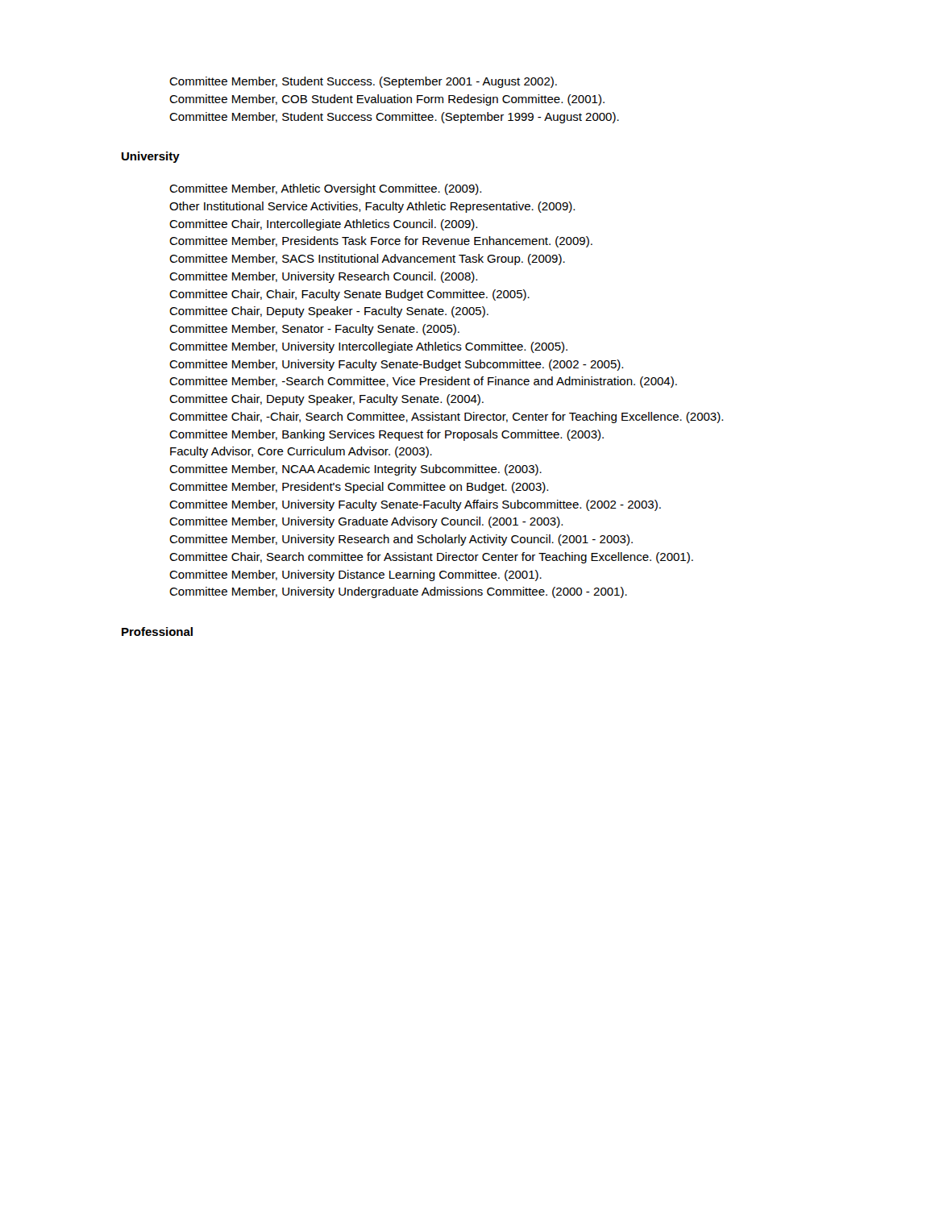Committee Member, Student Success. (September 2001 - August 2002).
Committee Member, COB Student Evaluation Form Redesign Committee. (2001).
Committee Member, Student Success Committee. (September 1999 - August 2000).
University
Committee Member, Athletic Oversight Committee. (2009).
Other Institutional Service Activities, Faculty Athletic Representative. (2009).
Committee Chair, Intercollegiate Athletics Council. (2009).
Committee Member, Presidents Task Force for Revenue Enhancement. (2009).
Committee Member, SACS Institutional Advancement Task Group. (2009).
Committee Member, University Research Council. (2008).
Committee Chair, Chair, Faculty Senate Budget Committee. (2005).
Committee Chair, Deputy Speaker - Faculty Senate. (2005).
Committee Member, Senator - Faculty Senate. (2005).
Committee Member, University Intercollegiate Athletics Committee. (2005).
Committee Member, University Faculty Senate-Budget Subcommittee. (2002 - 2005).
Committee Member, -Search Committee, Vice President of Finance and Administration. (2004).
Committee Chair, Deputy Speaker, Faculty Senate. (2004).
Committee Chair, -Chair, Search Committee, Assistant Director, Center for Teaching Excellence. (2003).
Committee Member, Banking Services Request for Proposals Committee. (2003).
Faculty Advisor, Core Curriculum Advisor. (2003).
Committee Member, NCAA Academic Integrity Subcommittee. (2003).
Committee Member, President's Special Committee on Budget. (2003).
Committee Member, University Faculty Senate-Faculty Affairs Subcommittee. (2002 - 2003).
Committee Member, University Graduate Advisory Council. (2001 - 2003).
Committee Member, University Research and Scholarly Activity Council. (2001 - 2003).
Committee Chair, Search committee for Assistant Director Center for Teaching Excellence. (2001).
Committee Member, University Distance Learning Committee. (2001).
Committee Member, University Undergraduate Admissions Committee. (2000 - 2001).
Professional